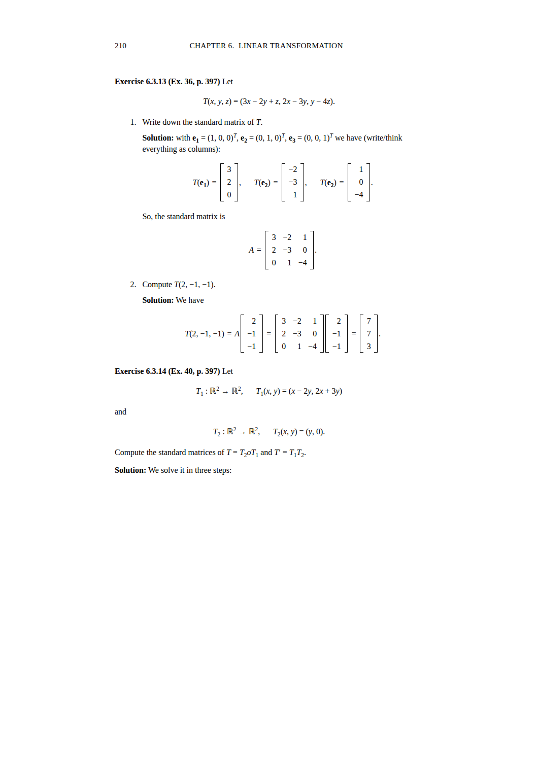210
CHAPTER 6. LINEAR TRANSFORMATION
Exercise 6.3.13 (Ex. 36, p. 397) Let
T(x, y, z) = (3x − 2y + z, 2x − 3y, y − 4z).
Write down the standard matrix of T.
Solution: with e1 = (1, 0, 0)T, e2 = (0, 1, 0)T, e3 = (0, 0, 1)T we have (write/think everything as columns):
T(e1)=
| 3 |
| 2 |
| 0 |
, T(e2)=
| −2 |
| −3 |
| 1 |
, T(e2)=
| 1 |
| 0 |
| −4 |
.
So, the standard matrix is
A=
| 3 | −2 | 1 |
| 2 | −3 | 0 |
| 0 | 1 | −4 |
.
Compute T(2, −1, −1).
Solution: We have
T(2, −1, −1)=A
| 2 |
| −1 |
| −1 |
=
| 3 | −2 | 1 |
| 2 | −3 | 0 |
| 0 | 1 | −4 |
| 2 |
| −1 |
| −1 |
=
| 7 |
| 7 |
| 3 |
.
Exercise 6.3.14 (Ex. 40, p. 397) Let
T1 : ℝ2 → ℝ2, T1(x, y) = (x − 2y, 2x + 3y)
and
T2 : ℝ2 → ℝ2, T2(x, y) = (y, 0).
Compute the standard matrices of T = T2oT1 and T′ = T1T2.
Solution: We solve it in three steps: